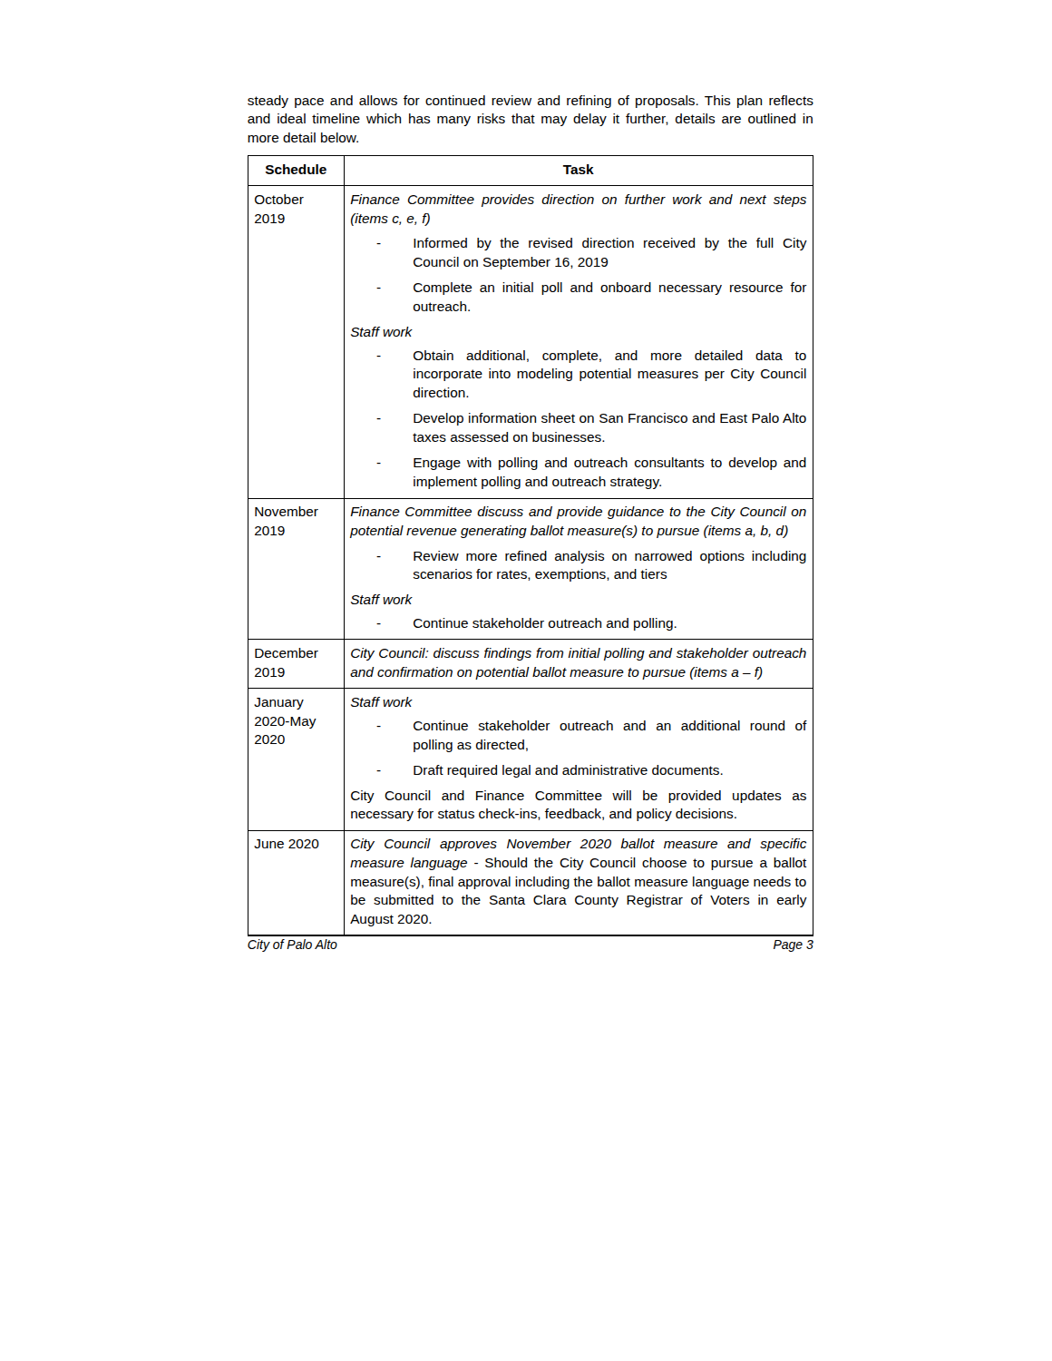steady pace and allows for continued review and refining of proposals. This plan reflects and ideal timeline which has many risks that may delay it further, details are outlined in more detail below.
| Schedule | Task |
| --- | --- |
| October 2019 | Finance Committee provides direction on further work and next steps (items c, e, f) Informed by the revised direction received by the full City Council on September 16, 2019 Complete an initial poll and onboard necessary resource for outreach. Staff work Obtain additional, complete, and more detailed data to incorporate into modeling potential measures per City Council direction. Develop information sheet on San Francisco and East Palo Alto taxes assessed on businesses. Engage with polling and outreach consultants to develop and implement polling and outreach strategy. |
| November 2019 | Finance Committee discuss and provide guidance to the City Council on potential revenue generating ballot measure(s) to pursue (items a, b, d) Review more refined analysis on narrowed options including scenarios for rates, exemptions, and tiers Staff work Continue stakeholder outreach and polling. |
| December 2019 | City Council: discuss findings from initial polling and stakeholder outreach and confirmation on potential ballot measure to pursue (items a – f) |
| January 2020-May 2020 | Staff work Continue stakeholder outreach and an additional round of polling as directed, Draft required legal and administrative documents. City Council and Finance Committee will be provided updates as necessary for status check-ins, feedback, and policy decisions. |
| June 2020 | City Council approves November 2020 ballot measure and specific measure language - Should the City Council choose to pursue a ballot measure(s), final approval including the ballot measure language needs to be submitted to the Santa Clara County Registrar of Voters in early August 2020. |
City of Palo Alto Page 3